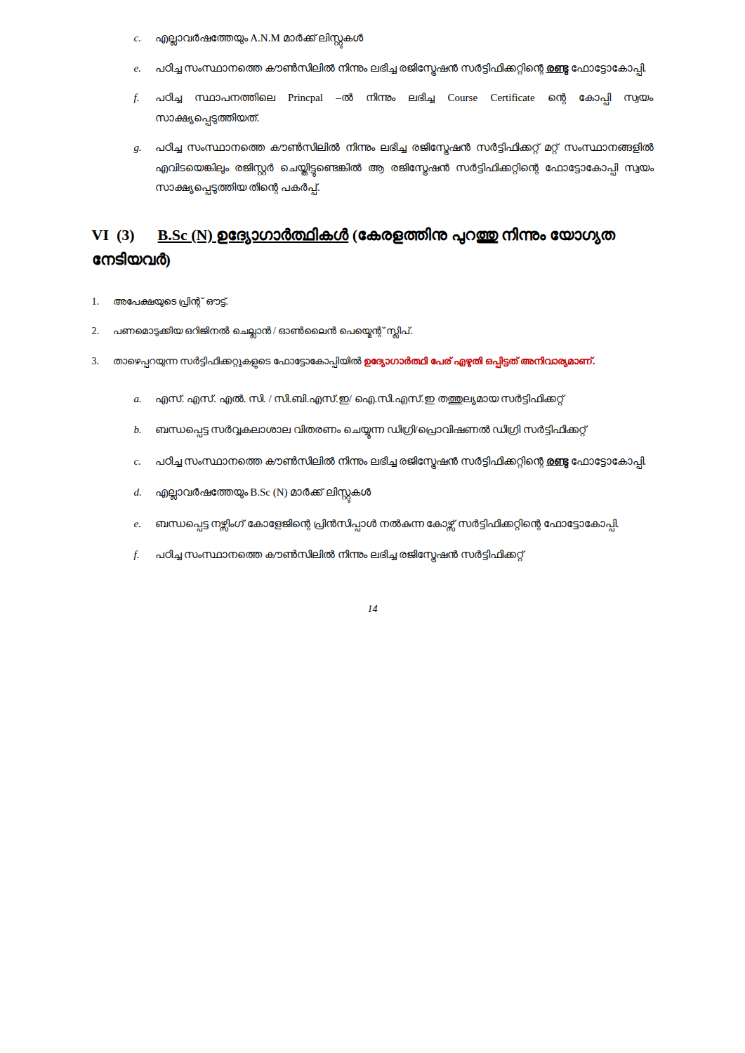c. എല്ലാവർഷത്തേയും A.N.M മാർക്ക് ലിസ്റ്റുകൾ
e. പഠിച്ച സംസ്ഥാനത്തെ കൗൺസിലിൽ നിന്നും ലഭിച്ച രജിസ്ട്രേഷൻ സർട്ടിഫിക്കറ്റിന്റെ രണ്ടു ഫോട്ടോകോപ്പി.
f. പഠിച്ച സ്ഥാപനത്തിലെ Princpal –ൽ നിന്നും ലഭിച്ച Course Certificate ന്റെ കോപ്പി സ്വയം സാക്ഷ്യപ്പെടുത്തിയത്.
g. പഠിച്ച സംസ്ഥാനത്തെ കൗൺസിലിൽ നിന്നും ലഭിച്ച രജിസ്ട്രേഷൻ സർട്ടിഫിക്കറ്റ് മറ്റ് സംസ്ഥാനങ്ങളിൽ എവിടയെങ്കിലും രജിസ്റ്റർ ചെയ്തിട്ടുണ്ടെങ്കിൽ ആ രജിസ്ട്രേഷൻ സർട്ടിഫിക്കറ്റിന്റെ ഫോട്ടോകോപ്പി സ്വയം സാക്ഷ്യപ്പെടുത്തിയ തിന്റെ പകർപ്പ്.
VI (3) B.Sc (N) ഉദ്യോഗാർത്ഥികൾ (കേരളത്തിനു പുറത്തു നിന്നും യോഗ്യത നേടിയവർ)
അപേക്ഷയുടെ പ്രിന്റ് ഔട്ട്.
പണമൊടുക്കിയ ഒറിജിനൽ ചെല്ലാൻ / ഓൺലൈൻ പെയ്മെന്റ് സ്ലിപ്.
താഴെപ്പറയുന്ന സർട്ടിഫിക്കറ്റുകളുടെ ഫോട്ടോകോപ്പിയിൽ ഉദ്യോഗാർത്ഥി പേര് എഴുതി ഒപ്പിട്ടത് അനിവാര്യമാണ്.
a. എസ്. എസ്. എൽ. സി. / സി.ബി.എസ്.ഇ/ ഐ.സി.എസ്.ഇ തത്തുല്യമായ സർട്ടിഫിക്കറ്റ്
b. ബന്ധപ്പെട്ട സർവ്വകലാശാല വിതരണം ചെയ്യുന്ന ഡിഗ്രി/പ്രൊവിഷണൽ ഡിഗ്രി സർട്ടിഫിക്കറ്റ്
c. പഠിച്ച സംസ്ഥാനത്തെ കൗൺസിലിൽ നിന്നും ലഭിച്ച രജിസ്ട്രേഷൻ സർട്ടിഫിക്കറ്റിന്റെ രണ്ടു ഫോട്ടോകോപ്പി.
d. എല്ലാവർഷത്തേയും B.Sc (N) മാർക്ക് ലിസ്റ്റുകൾ
e. ബന്ധപ്പെട്ട നഴ്സിംഗ് കോളേജിന്റെ പ്രിൻസിപ്പാൾ നൽകുന്ന കോഴ്സ് സർട്ടിഫിക്കറ്റിന്റെ ഫോട്ടോകോപ്പി.
f. പഠിച്ച സംസ്ഥാനത്തെ കൗൺസിലിൽ നിന്നും ലഭിച്ച രജിസ്ട്രേഷൻ സർട്ടിഫിക്കറ്റ്
14